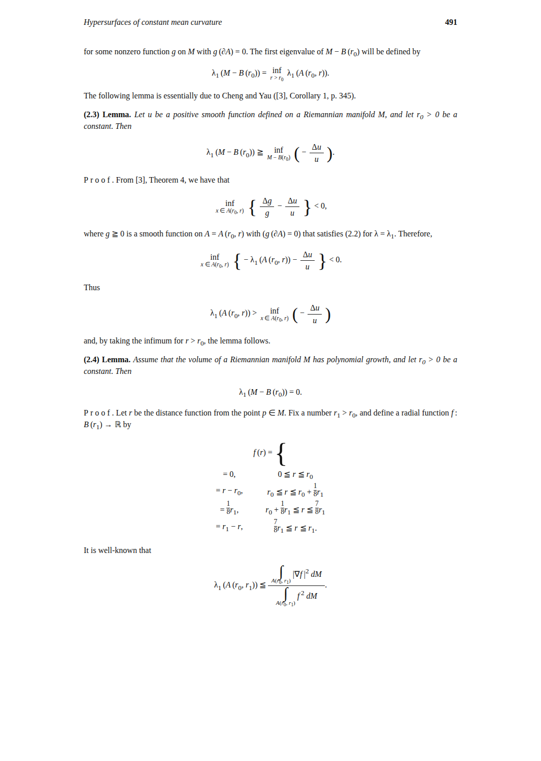Hypersurfaces of constant mean curvature 491
for some nonzero function g on M with g (∂A) = 0. The first eigenvalue of M − B (r0) will be defined by
λ1 (M − B (r0)) = inf r > r0 λ1 (A (r0, r)).
The following lemma is essentially due to Cheng and Yau ([3], Corollary 1, p. 345).
(2.3) Lemma. Let u be a positive smooth function defined on a Riemannian manifold M, and let r0 > 0 be a constant. Then
λ1 (M − B (r0)) ≧ inf M − B(r0) ( − Δu u ).
Proof. From [3], Theorem 4, we have that
inf x ∈ A(r0, r) { Δg g − Δu u } < 0,
where g ≧ 0 is a smooth function on A = A (r0, r) with (g (∂A) = 0) that satisfies (2.2) for λ = λ1. Therefore,
inf x ∈ A(r0, r) { − λ1 (A (r0, r)) − Δu u } < 0.
Thus
λ1 (A (r0, r)) > inf x ∈ A(r0, r) ( − Δu u )
and, by taking the infimum for r > r0, the lemma follows.
(2.4) Lemma. Assume that the volume of a Riemannian manifold M has polynomial growth, and let r0 > 0 be a constant. Then
λ1 (M − B (r0)) = 0.
Proof. Let r be the distance function from the point p ∈ M. Fix a number r1 > r0, and define a radial function f : B (r1) → ℝ by
f (r) = {
| = 0, | 0 ≦ r ≦ r 0 |
| = r − r 0 , | r 0 ≦ r ≦ r 0 + 1 8 r 1 |
| = 1 8 r 1 , | r 0 + 1 8 r 1 ≦ r ≦ 7 8 r 1 |
| = r 1 − r , | 7 8 r 1 ≦ r ≦ r 1 . |
It is well-known that
λ1 (A (r0, r1)) ≦ ∫A(r0, r1) |∇f |2 dM ∫A(r0, r1) f 2 dM .